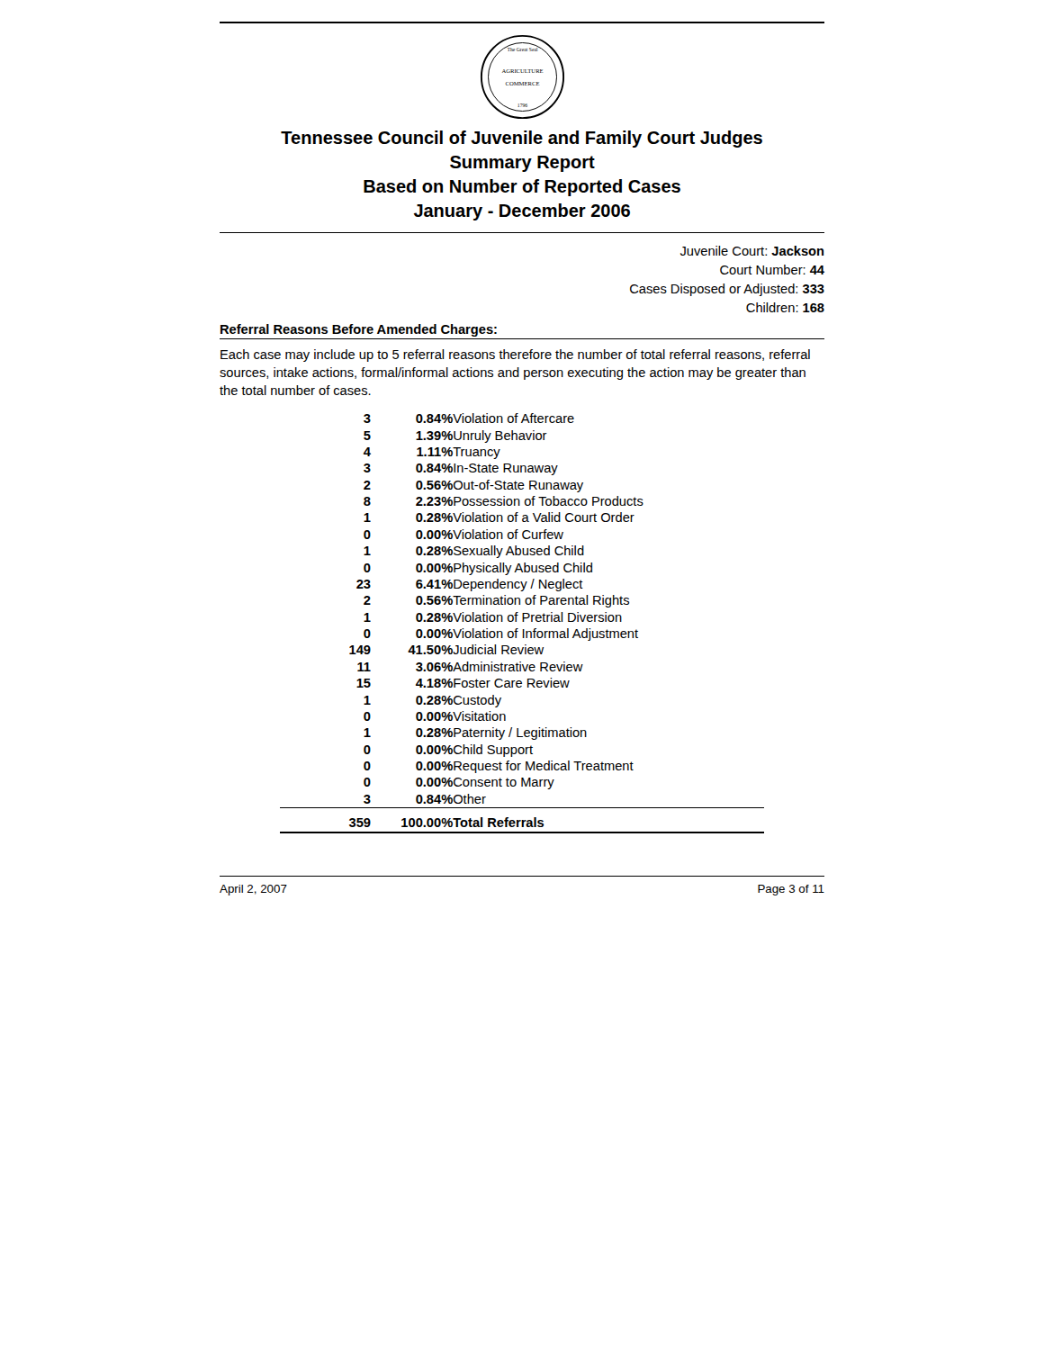Tennessee Council of Juvenile and Family Court Judges
Summary Report
Based on Number of Reported Cases
January - December 2006
Juvenile Court: Jackson
Court Number: 44
Cases Disposed or Adjusted: 333
Children: 168
Referral Reasons Before Amended Charges:
Each case may include up to 5 referral reasons therefore the number of total referral reasons, referral sources, intake actions, formal/informal actions and person executing the action may be greater than the total number of cases.
| 3 | 0.84% | Violation of Aftercare |
| 5 | 1.39% | Unruly Behavior |
| 4 | 1.11% | Truancy |
| 3 | 0.84% | In-State Runaway |
| 2 | 0.56% | Out-of-State Runaway |
| 8 | 2.23% | Possession of Tobacco Products |
| 1 | 0.28% | Violation of a Valid Court Order |
| 0 | 0.00% | Violation of Curfew |
| 1 | 0.28% | Sexually Abused Child |
| 0 | 0.00% | Physically Abused Child |
| 23 | 6.41% | Dependency / Neglect |
| 2 | 0.56% | Termination of Parental Rights |
| 1 | 0.28% | Violation of Pretrial Diversion |
| 0 | 0.00% | Violation of Informal Adjustment |
| 149 | 41.50% | Judicial Review |
| 11 | 3.06% | Administrative Review |
| 15 | 4.18% | Foster Care Review |
| 1 | 0.28% | Custody |
| 0 | 0.00% | Visitation |
| 1 | 0.28% | Paternity / Legitimation |
| 0 | 0.00% | Child Support |
| 0 | 0.00% | Request for Medical Treatment |
| 0 | 0.00% | Consent to Marry |
| 3 | 0.84% | Other |
| 359 | 100.00% | Total Referrals |
April 2, 2007
Page 3 of 11